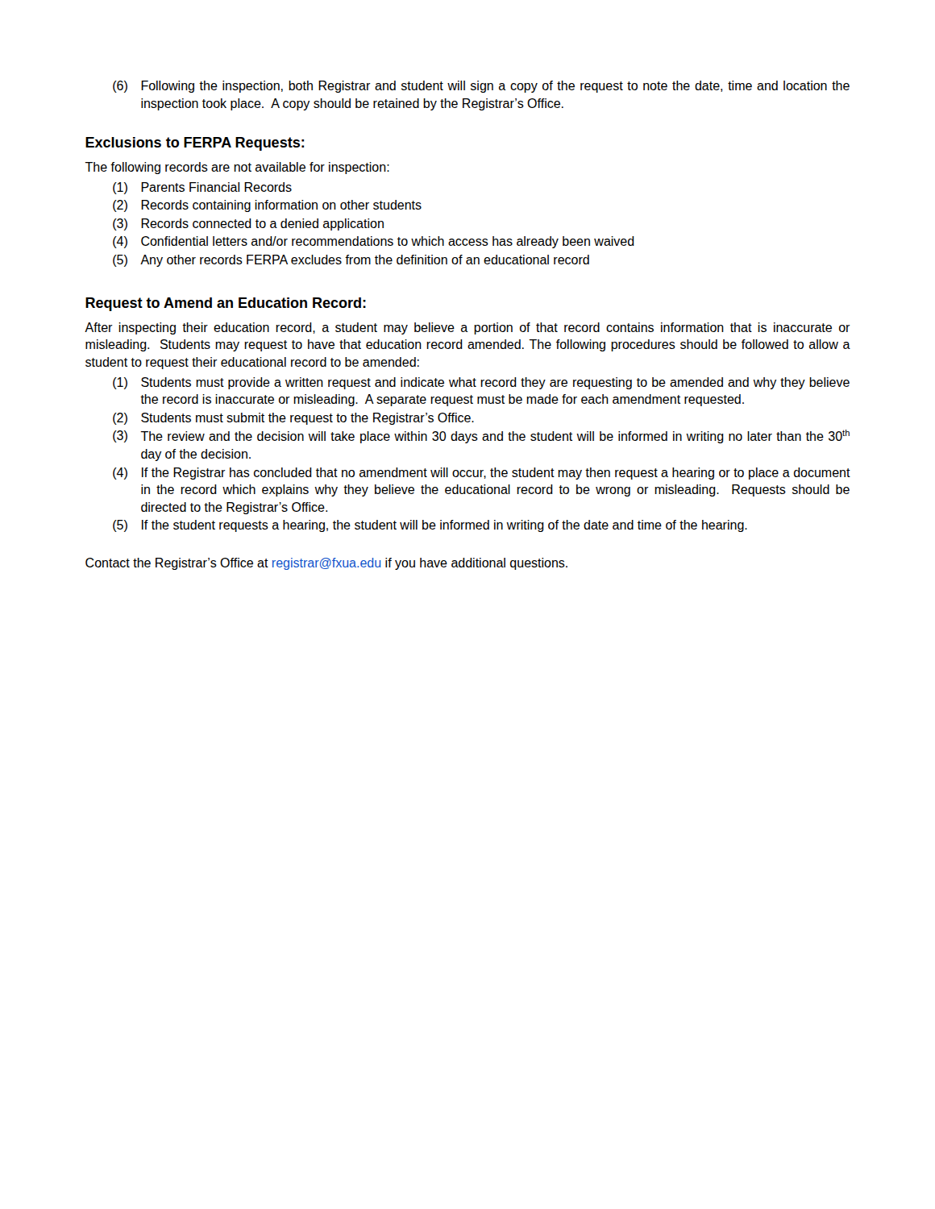(6) Following the inspection, both Registrar and student will sign a copy of the request to note the date, time and location the inspection took place. A copy should be retained by the Registrar’s Office.
Exclusions to FERPA Requests:
The following records are not available for inspection:
(1) Parents Financial Records
(2) Records containing information on other students
(3) Records connected to a denied application
(4) Confidential letters and/or recommendations to which access has already been waived
(5) Any other records FERPA excludes from the definition of an educational record
Request to Amend an Education Record:
After inspecting their education record, a student may believe a portion of that record contains information that is inaccurate or misleading. Students may request to have that education record amended. The following procedures should be followed to allow a student to request their educational record to be amended:
(1) Students must provide a written request and indicate what record they are requesting to be amended and why they believe the record is inaccurate or misleading. A separate request must be made for each amendment requested.
(2) Students must submit the request to the Registrar’s Office.
(3) The review and the decision will take place within 30 days and the student will be informed in writing no later than the 30th day of the decision.
(4) If the Registrar has concluded that no amendment will occur, the student may then request a hearing or to place a document in the record which explains why they believe the educational record to be wrong or misleading. Requests should be directed to the Registrar’s Office.
(5) If the student requests a hearing, the student will be informed in writing of the date and time of the hearing.
Contact the Registrar’s Office at registrar@fxua.edu if you have additional questions.